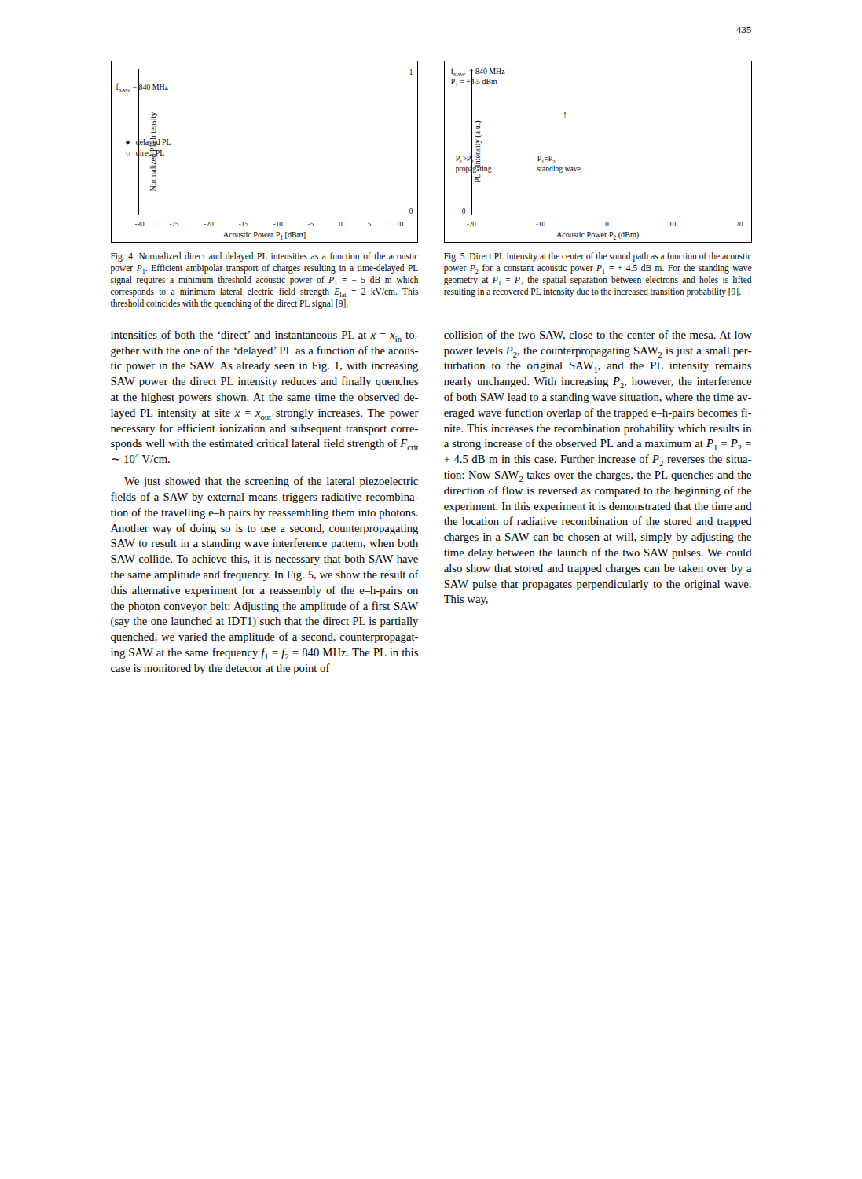435
Normalized PL-Intensity
fSAW = 840 MHz
● delayed PL
○ direct PL
1
0
-30-25-20-15-10-50510
Acoustic Power P1 [dBm]
Fig. 4. Normalized direct and delayed PL intensities as a function of the acoustic power P1. Efficient ambipolar transport of charges resulting in a time-delayed PL signal requires a minimum threshold acoustic power of P1 = − 5 dB m which corresponds to a minimum lateral electric field strength Elat = 2 kV/cm. This threshold coincides with the quenching of the direct PL signal [9].
PL - Intensity (a.u.)
fSAW = 840 MHz
P1 = +4.5 dBm
↑
P1>P2
propagating
P1=P2
standing wave
0
-20-1001020
Acoustic Power P2 (dBm)
Fig. 5. Direct PL intensity at the center of the sound path as a function of the acoustic power P2 for a constant acoustic power P1 = + 4.5 dB m. For the standing wave geometry at P1 = P2 the spatial separation between electrons and holes is lifted resulting in a recovered PL intensity due to the increased transition probability [9].
intensities of both the ‘direct’ and instantaneous PL at x = xin together with the one of the ‘delayed’ PL as a function of the acoustic power in the SAW. As already seen in Fig. 1, with increasing SAW power the direct PL intensity reduces and finally quenches at the highest powers shown. At the same time the observed delayed PL intensity at site x = xout strongly increases. The power necessary for efficient ionization and subsequent transport corresponds well with the estimated critical lateral field strength of Fcrit ∼ 104 V/cm.
We just showed that the screening of the lateral piezoelectric fields of a SAW by external means triggers radiative recombination of the travelling e–h pairs by reassembling them into photons. Another way of doing so is to use a second, counterpropagating SAW to result in a standing wave interference pattern, when both SAW collide. To achieve this, it is necessary that both SAW have the same amplitude and frequency. In Fig. 5, we show the result of this alternative experiment for a reassembly of the e–h-pairs on the photon conveyor belt: Adjusting the amplitude of a first SAW (say the one launched at IDT1) such that the direct PL is partially quenched, we varied the amplitude of a second, counterpropagating SAW at the same frequency f1 = f2 = 840 MHz. The PL in this case is monitored by the detector at the point of
collision of the two SAW, close to the center of the mesa. At low power levels P2, the counterpropagating SAW2 is just a small perturbation to the original SAW1, and the PL intensity remains nearly unchanged. With increasing P2, however, the interference of both SAW lead to a standing wave situation, where the time averaged wave function overlap of the trapped e–h-pairs becomes finite. This increases the recombination probability which results in a strong increase of the observed PL and a maximum at P1 = P2 = + 4.5 dB m in this case. Further increase of P2 reverses the situation: Now SAW2 takes over the charges, the PL quenches and the direction of flow is reversed as compared to the beginning of the experiment. In this experiment it is demonstrated that the time and the location of radiative recombination of the stored and trapped charges in a SAW can be chosen at will, simply by adjusting the time delay between the launch of the two SAW pulses. We could also show that stored and trapped charges can be taken over by a SAW pulse that propagates perpendicularly to the original wave. This way,